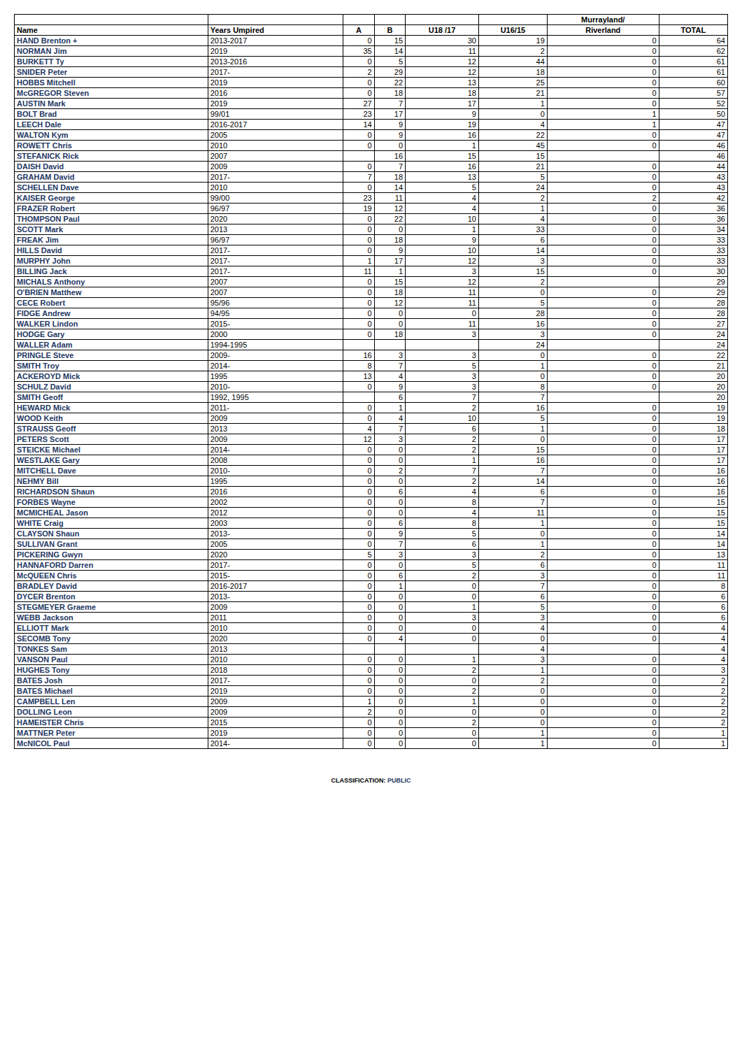| | | | | | | Murrayland/ | |
| --- | --- | --- | --- | --- | --- | --- | --- |
| Name | Years Umpired | A | B | U18 /17 | U16/15 | Riverland | TOTAL |
| HAND Brenton + | 2013-2017 | 0 | 15 | 30 | 19 | 0 | 64 |
| NORMAN Jim | 2019 | 35 | 14 | 11 | 2 | 0 | 62 |
| BURKETT Ty | 2013-2016 | 0 | 5 | 12 | 44 | 0 | 61 |
| SNIDER Peter | 2017- | 2 | 29 | 12 | 18 | 0 | 61 |
| HOBBS Mitchell | 2019 | 0 | 22 | 13 | 25 | 0 | 60 |
| McGREGOR Steven | 2016 | 0 | 18 | 18 | 21 | 0 | 57 |
| AUSTIN Mark | 2019 | 27 | 7 | 17 | 1 | 0 | 52 |
| BOLT Brad | 99/01 | 23 | 17 | 9 | 0 | 1 | 50 |
| LEECH Dale | 2016-2017 | 14 | 9 | 19 | 4 | 1 | 47 |
| WALTON Kym | 2005 | 0 | 9 | 16 | 22 | 0 | 47 |
| ROWETT Chris | 2010 | 0 | 0 | 1 | 45 | 0 | 46 |
| STEFANICK Rick | 2007 | | 16 | 15 | 15 | | 46 |
| DAISH David | 2009 | 0 | 7 | 16 | 21 | 0 | 44 |
| GRAHAM David | 2017- | 7 | 18 | 13 | 5 | 0 | 43 |
| SCHELLEN Dave | 2010 | 0 | 14 | 5 | 24 | 0 | 43 |
| KAISER George | 99/00 | 23 | 11 | 4 | 2 | 2 | 42 |
| FRAZER Robert | 96/97 | 19 | 12 | 4 | 1 | 0 | 36 |
| THOMPSON Paul | 2020 | 0 | 22 | 10 | 4 | 0 | 36 |
| SCOTT Mark | 2013 | 0 | 0 | 1 | 33 | 0 | 34 |
| FREAK Jim | 96/97 | 0 | 18 | 9 | 6 | 0 | 33 |
| HILLS David | 2017- | 0 | 9 | 10 | 14 | 0 | 33 |
| MURPHY John | 2017- | 1 | 17 | 12 | 3 | 0 | 33 |
| BILLING Jack | 2017- | 11 | 1 | 3 | 15 | 0 | 30 |
| MICHALS Anthony | 2007 | 0 | 15 | 12 | 2 | | 29 |
| O'BRIEN Matthew | 2007 | 0 | 18 | 11 | 0 | 0 | 29 |
| CECE Robert | 95/96 | 0 | 12 | 11 | 5 | 0 | 28 |
| FIDGE Andrew | 94/95 | 0 | 0 | 0 | 28 | 0 | 28 |
| WALKER Lindon | 2015- | 0 | 0 | 11 | 16 | 0 | 27 |
| HODGE Gary | 2000 | 0 | 18 | 3 | 3 | 0 | 24 |
| WALLER Adam | 1994-1995 | | | | 24 | | 24 |
| PRINGLE Steve | 2009- | 16 | 3 | 3 | 0 | 0 | 22 |
| SMITH Troy | 2014- | 8 | 7 | 5 | 1 | 0 | 21 |
| ACKEROYD Mick | 1995 | 13 | 4 | 3 | 0 | 0 | 20 |
| SCHULZ David | 2010- | 0 | 9 | 3 | 8 | 0 | 20 |
| SMITH Geoff | 1992, 1995 | | 6 | 7 | 7 | | 20 |
| HEWARD Mick | 2011- | 0 | 1 | 2 | 16 | 0 | 19 |
| WOOD Keith | 2009 | 0 | 4 | 10 | 5 | 0 | 19 |
| STRAUSS Geoff | 2013 | 4 | 7 | 6 | 1 | 0 | 18 |
| PETERS Scott | 2009 | 12 | 3 | 2 | 0 | 0 | 17 |
| STEICKE Michael | 2014- | 0 | 0 | 2 | 15 | 0 | 17 |
| WESTLAKE Gary | 2008 | 0 | 0 | 1 | 16 | 0 | 17 |
| MITCHELL Dave | 2010- | 0 | 2 | 7 | 7 | 0 | 16 |
| NEHMY Bill | 1995 | 0 | 0 | 2 | 14 | 0 | 16 |
| RICHARDSON Shaun | 2016 | 0 | 6 | 4 | 6 | 0 | 16 |
| FORBES Wayne | 2002 | 0 | 0 | 8 | 7 | 0 | 15 |
| MCMICHEAL Jason | 2012 | 0 | 0 | 4 | 11 | 0 | 15 |
| WHITE Craig | 2003 | 0 | 6 | 8 | 1 | 0 | 15 |
| CLAYSON Shaun | 2013- | 0 | 9 | 5 | 0 | 0 | 14 |
| SULLIVAN Grant | 2005 | 0 | 7 | 6 | 1 | 0 | 14 |
| PICKERING Gwyn | 2020 | 5 | 3 | 3 | 2 | 0 | 13 |
| HANNAFORD Darren | 2017- | 0 | 0 | 5 | 6 | 0 | 11 |
| McQUEEN Chris | 2015- | 0 | 6 | 2 | 3 | 0 | 11 |
| BRADLEY David | 2016-2017 | 0 | 1 | 0 | 7 | 0 | 8 |
| DYCER Brenton | 2013- | 0 | 0 | 0 | 6 | 0 | 6 |
| STEGMEYER Graeme | 2009 | 0 | 0 | 1 | 5 | 0 | 6 |
| WEBB Jackson | 2011 | 0 | 0 | 3 | 3 | 0 | 6 |
| ELLIOTT Mark | 2010 | 0 | 0 | 0 | 4 | 0 | 4 |
| SECOMB Tony | 2020 | 0 | 4 | 0 | 0 | 0 | 4 |
| TONKES Sam | 2013 | | | | 4 | | 4 |
| VANSON Paul | 2010 | 0 | 0 | 1 | 3 | 0 | 4 |
| HUGHES Tony | 2018 | 0 | 0 | 2 | 1 | 0 | 3 |
| BATES Josh | 2017- | 0 | 0 | 0 | 2 | 0 | 2 |
| BATES Michael | 2019 | 0 | 0 | 2 | 0 | 0 | 2 |
| CAMPBELL Len | 2009 | 1 | 0 | 1 | 0 | 0 | 2 |
| DOLLING Leon | 2009 | 2 | 0 | 0 | 0 | 0 | 2 |
| HAMEISTER Chris | 2015 | 0 | 0 | 2 | 0 | 0 | 2 |
| MATTNER Peter | 2019 | 0 | 0 | 0 | 1 | 0 | 1 |
| McNICOL Paul | 2014- | 0 | 0 | 0 | 1 | 0 | 1 |
CLASSIFICATION: PUBLIC